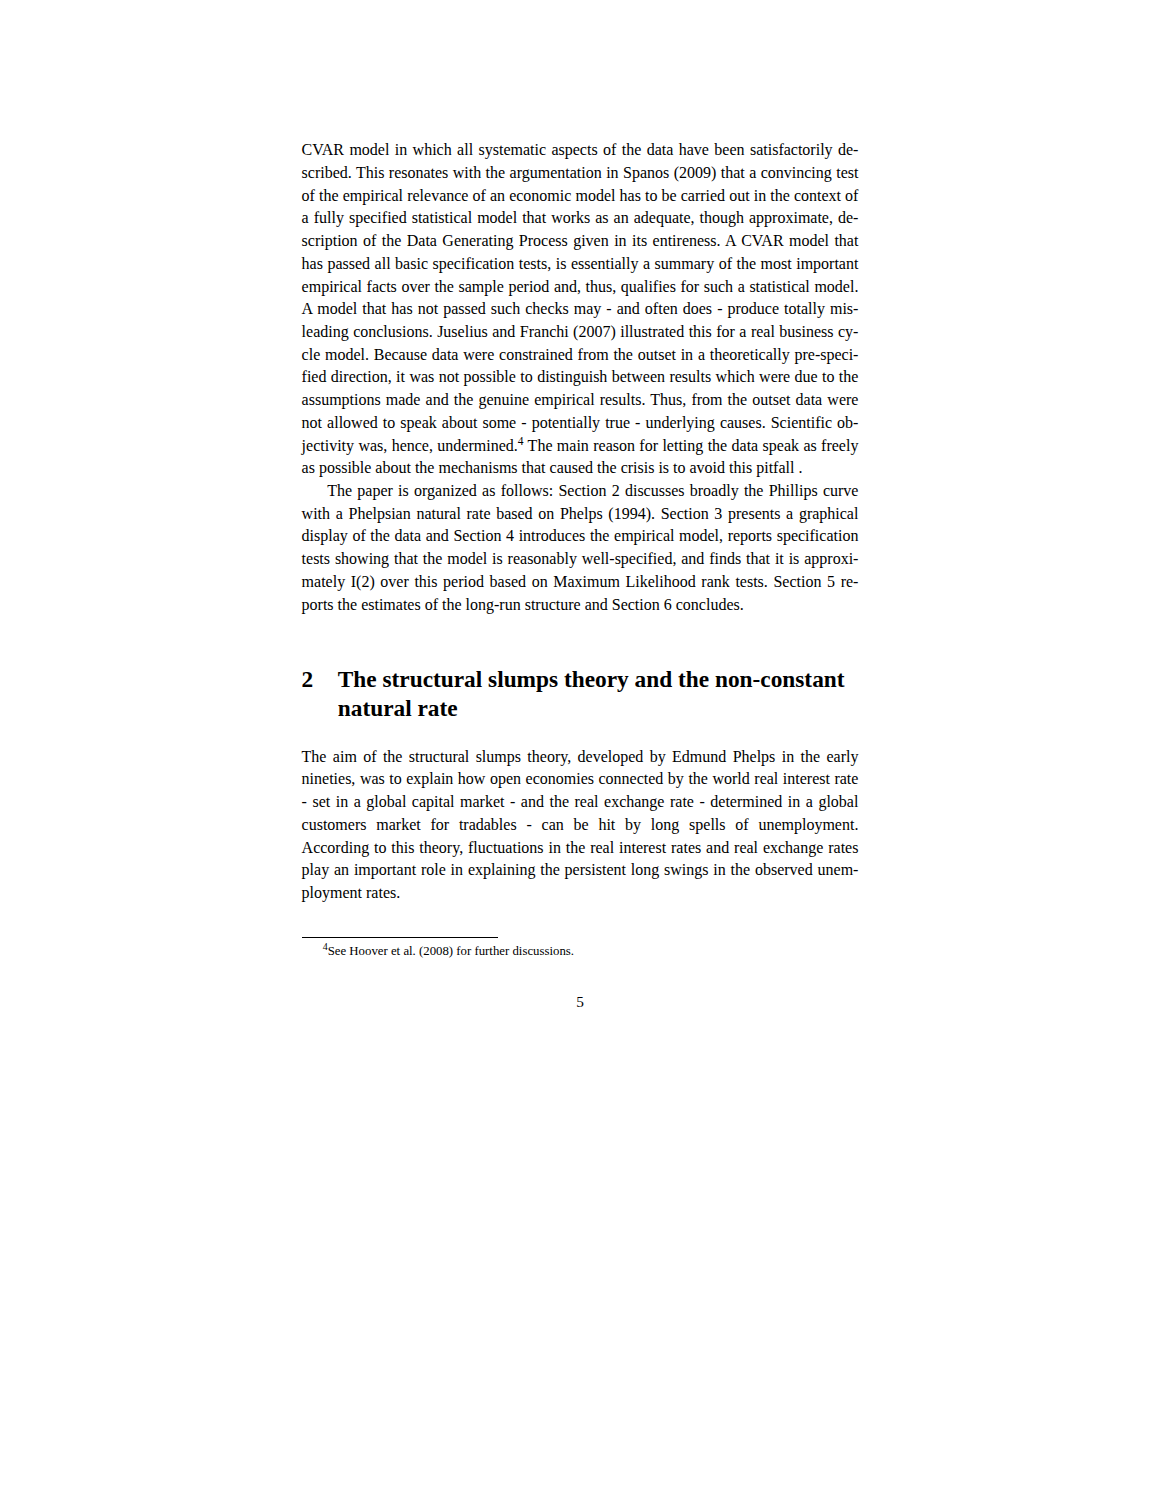CVAR model in which all systematic aspects of the data have been satisfactorily described. This resonates with the argumentation in Spanos (2009) that a convincing test of the empirical relevance of an economic model has to be carried out in the context of a fully specified statistical model that works as an adequate, though approximate, description of the Data Generating Process given in its entireness. A CVAR model that has passed all basic specification tests, is essentially a summary of the most important empirical facts over the sample period and, thus, qualifies for such a statistical model. A model that has not passed such checks may - and often does - produce totally misleading conclusions. Juselius and Franchi (2007) illustrated this for a real business cycle model. Because data were constrained from the outset in a theoretically pre-specified direction, it was not possible to distinguish between results which were due to the assumptions made and the genuine empirical results. Thus, from the outset data were not allowed to speak about some - potentially true - underlying causes. Scientific objectivity was, hence, undermined.4 The main reason for letting the data speak as freely as possible about the mechanisms that caused the crisis is to avoid this pitfall .
The paper is organized as follows: Section 2 discusses broadly the Phillips curve with a Phelpsian natural rate based on Phelps (1994). Section 3 presents a graphical display of the data and Section 4 introduces the empirical model, reports specification tests showing that the model is reasonably well-specified, and finds that it is approximately I(2) over this period based on Maximum Likelihood rank tests. Section 5 reports the estimates of the long-run structure and Section 6 concludes.
2 The structural slumps theory and the non-constant natural rate
The aim of the structural slumps theory, developed by Edmund Phelps in the early nineties, was to explain how open economies connected by the world real interest rate - set in a global capital market - and the real exchange rate - determined in a global customers market for tradables - can be hit by long spells of unemployment. According to this theory, fluctuations in the real interest rates and real exchange rates play an important role in explaining the persistent long swings in the observed unemployment rates.
4See Hoover et al. (2008) for further discussions.
5